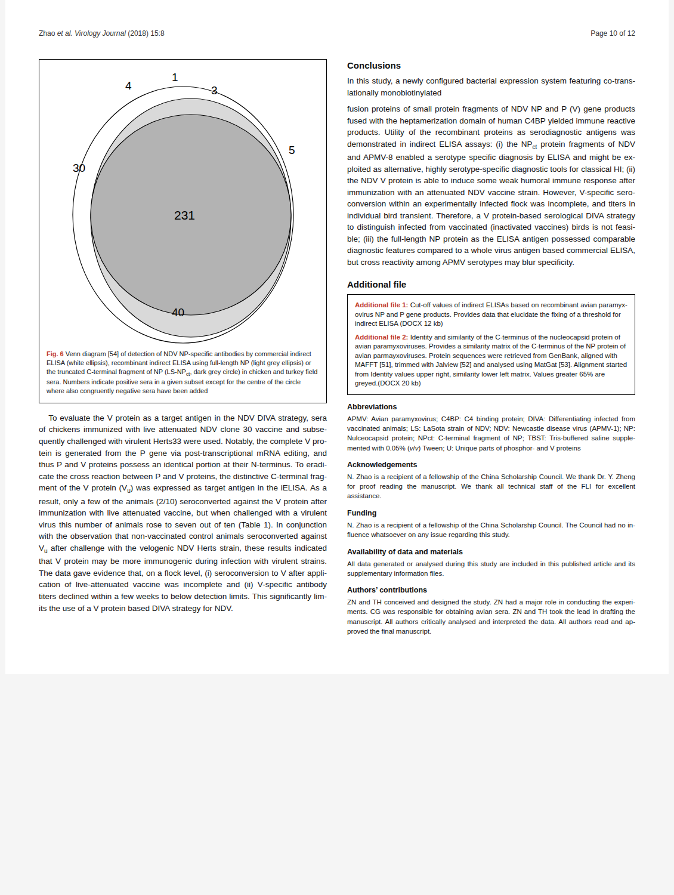Zhao et al. Virology Journal (2018) 15:8 Page 10 of 12
4 1 3 5 30 231 40
Fig. 6 Venn diagram [54] of detection of NDV NP-specific antibodies by commercial indirect ELISA (white ellipsis), recombinant indirect ELISA using full-length NP (light grey ellipsis) or the truncated C-terminal fragment of NP (LS-NPct, dark grey circle) in chicken and turkey field sera. Numbers indicate positive sera in a given subset except for the centre of the circle where also congruently negative sera have been added
To evaluate the V protein as a target antigen in the NDV DIVA strategy, sera of chickens immunized with live attenuated NDV clone 30 vaccine and subsequently challenged with virulent Herts33 were used. Notably, the complete V protein is generated from the P gene via post-transcriptional mRNA editing, and thus P and V proteins possess an identical portion at their N-terminus. To eradicate the cross reaction between P and V proteins, the distinctive C-terminal fragment of the V protein (Vu) was expressed as target antigen in the iELISA. As a result, only a few of the animals (2/10) seroconverted against the V protein after immunization with live attenuated vaccine, but when challenged with a virulent virus this number of animals rose to seven out of ten (Table 1). In conjunction with the observation that non-vaccinated control animals seroconverted against Vu after challenge with the velogenic NDV Herts strain, these results indicated that V protein may be more immunogenic during infection with virulent strains. The data gave evidence that, on a flock level, (i) seroconversion to V after application of live-attenuated vaccine was incomplete and (ii) V-specific antibody titers declined within a few weeks to below detection limits. This significantly limits the use of a V protein based DIVA strategy for NDV.
Conclusions
In this study, a newly configured bacterial expression system featuring co-translationally monobiotinylated
fusion proteins of small protein fragments of NDV NP and P (V) gene products fused with the heptamerization domain of human C4BP yielded immune reactive products. Utility of the recombinant proteins as serodiagnostic antigens was demonstrated in indirect ELISA assays: (i) the NPct protein fragments of NDV and APMV-8 enabled a serotype specific diagnosis by ELISA and might be exploited as alternative, highly serotype-specific diagnostic tools for classical HI; (ii) the NDV V protein is able to induce some weak humoral immune response after immunization with an attenuated NDV vaccine strain. However, V-specific seroconversion within an experimentally infected flock was incomplete, and titers in individual bird transient. Therefore, a V protein-based serological DIVA strategy to distinguish infected from vaccinated (inactivated vaccines) birds is not feasible; (iii) the full-length NP protein as the ELISA antigen possessed comparable diagnostic features compared to a whole virus antigen based commercial ELISA, but cross reactivity among APMV serotypes may blur specificity.
Additional file
Additional file 1: Cut-off values of indirect ELISAs based on recombinant avian paramyxovirus NP and P gene products. Provides data that elucidate the fixing of a threshold for indirect ELISA (DOCX 12 kb)
Additional file 2: Identity and similarity of the C-terminus of the nucleocapsid protein of avian paramyxoviruses. Provides a similarity matrix of the C-terminus of the NP protein of avian parmayxoviruses. Protein sequences were retrieved from GenBank, aligned with MAFFT [51], trimmed with Jalview [52] and analysed using MatGat [53]. Alignment started from Identity values upper right, similarity lower left matrix. Values greater 65% are greyed.(DOCX 20 kb)
Abbreviations
APMV: Avian paramyxovirus; C4BP: C4 binding protein; DIVA: Differentiating infected from vaccinated animals; LS: LaSota strain of NDV; NDV: Newcastle disease virus (APMV-1); NP: Nulceocapsid protein; NPct: C-terminal fragment of NP; TBST: Tris-buffered saline supplemented with 0.05% (v/v) Tween; U: Unique parts of phosphor- and V proteins
Acknowledgements
N. Zhao is a recipient of a fellowship of the China Scholarship Council. We thank Dr. Y. Zheng for proof reading the manuscript. We thank all technical staff of the FLI for excellent assistance.
Funding
N. Zhao is a recipient of a fellowship of the China Scholarship Council. The Council had no influence whatsoever on any issue regarding this study.
Availability of data and materials
All data generated or analysed during this study are included in this published article and its supplementary information files.
Authors’ contributions
ZN and TH conceived and designed the study. ZN had a major role in conducting the experiments. CG was responsible for obtaining avian sera. ZN and TH took the lead in drafting the manuscript. All authors critically analysed and interpreted the data. All authors read and approved the final manuscript.